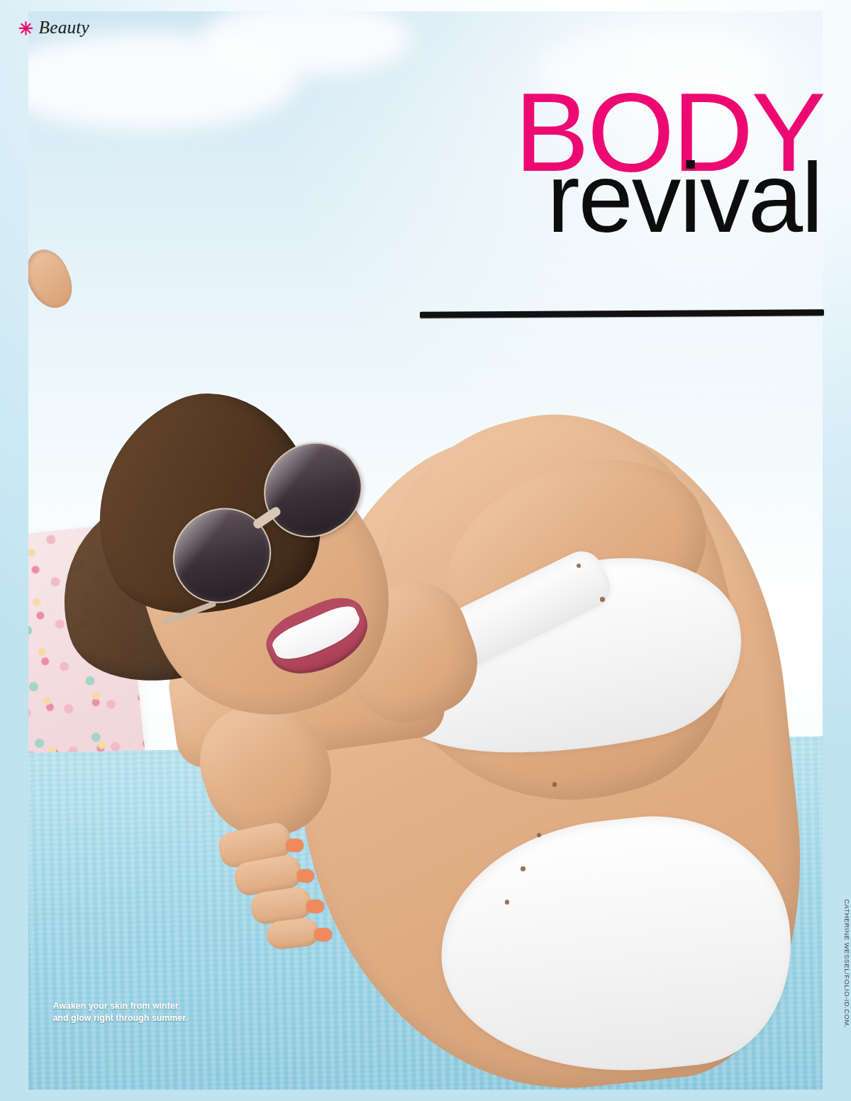✳ Beauty
Body revival
Awaken your skin from winter and glow right through summer.
Catherine Wessel/Folio-id.com.
Page headline: Body revival. Caption: Awaken your skin from winter and glow right through summer. Photo credit: Catherine Wessel/Folio-id.com.